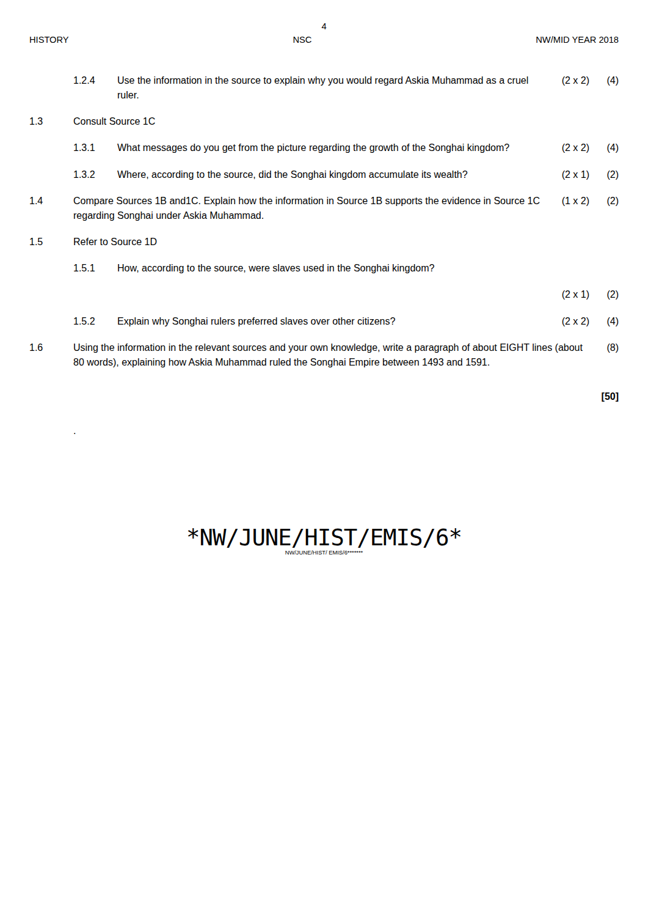4
HISTORY
NSC
NW/MID YEAR 2018
1.2.4
Use the information in the source to explain why you would regard Askia Muhammad as a cruel ruler.
(2 x 2)
(4)
1.3
Consult Source 1C
1.3.1
What messages do you get from the picture regarding the growth of the Songhai kingdom?
(2 x 2)
(4)
1.3.2
Where, according to the source, did the Songhai kingdom accumulate its wealth?
(2 x 1)
(2)
1.4
Compare Sources 1B and1C. Explain how the information in Source 1B supports the evidence in Source 1C regarding Songhai under Askia Muhammad.
(1 x 2)
(2)
1.5
Refer to Source 1D
1.5.1
How, according to the source, were slaves used in the Songhai kingdom?
(2 x 1)
(2)
1.5.2
Explain why Songhai rulers preferred slaves over other citizens?
(2 x 2)
(4)
1.6
Using the information in the relevant sources and your own knowledge, write a paragraph of about EIGHT lines (about 80 words), explaining how Askia Muhammad ruled the Songhai Empire between 1493 and 1591.
(8)
[50]
.
*NW/JUNE/HIST/EMIS/6*
NW/JUNE/HIST/ EMIS/6*******